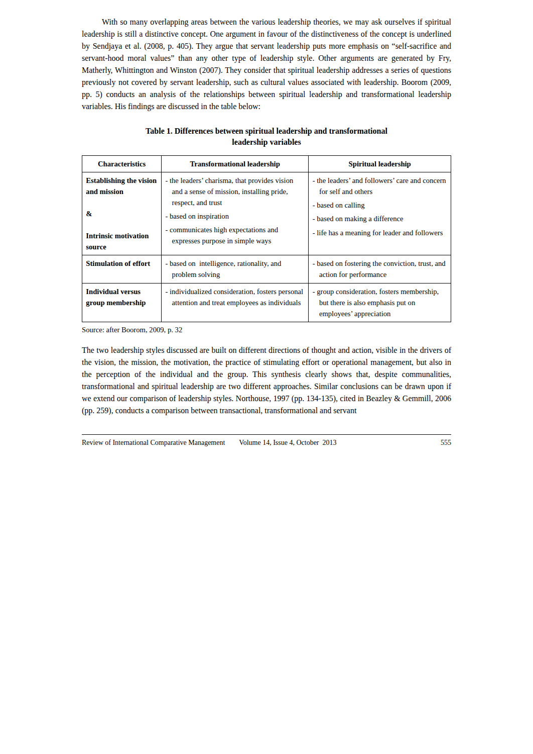With so many overlapping areas between the various leadership theories, we may ask ourselves if spiritual leadership is still a distinctive concept. One argument in favour of the distinctiveness of the concept is underlined by Sendjaya et al. (2008, p. 405). They argue that servant leadership puts more emphasis on “self-sacrifice and servant-hood moral values” than any other type of leadership style. Other arguments are generated by Fry, Matherly, Whittington and Winston (2007). They consider that spiritual leadership addresses a series of questions previously not covered by servant leadership, such as cultural values associated with leadership. Boorom (2009, pp. 5) conducts an analysis of the relationships between spiritual leadership and transformational leadership variables. His findings are discussed in the table below:
Table 1. Differences between spiritual leadership and transformational
leadership variables
| Characteristics | Transformational leadership | Spiritual leadership |
| --- | --- | --- |
| Establishing the vision and mission & Intrinsic motivation source | - the leaders’ charisma, that provides vision and a sense of mission, installing pride, respect, and trust - based on inspiration - communicates high expectations and expresses purpose in simple ways | - the leaders’ and followers’ care and concern for self and others - based on calling - based on making a difference - life has a meaning for leader and followers |
| Stimulation of effort | - based on intelligence, rationality, and problem solving | - based on fostering the conviction, trust, and action for performance |
| Individual versus group membership | - individualized consideration, fosters personal attention and treat employees as individuals | - group consideration, fosters membership, but there is also emphasis put on employees’ appreciation |
Source: after Boorom, 2009, p. 32
The two leadership styles discussed are built on different directions of thought and action, visible in the drivers of the vision, the mission, the motivation, the practice of stimulating effort or operational management, but also in the perception of the individual and the group. This synthesis clearly shows that, despite communalities, transformational and spiritual leadership are two different approaches. Similar conclusions can be drawn upon if we extend our comparison of leadership styles. Northouse, 1997 (pp. 134-135), cited in Beazley & Gemmill, 2006 (pp. 259), conducts a comparison between transactional, transformational and servant
Review of International Comparative Management Volume 14, Issue 4, October 2013
555